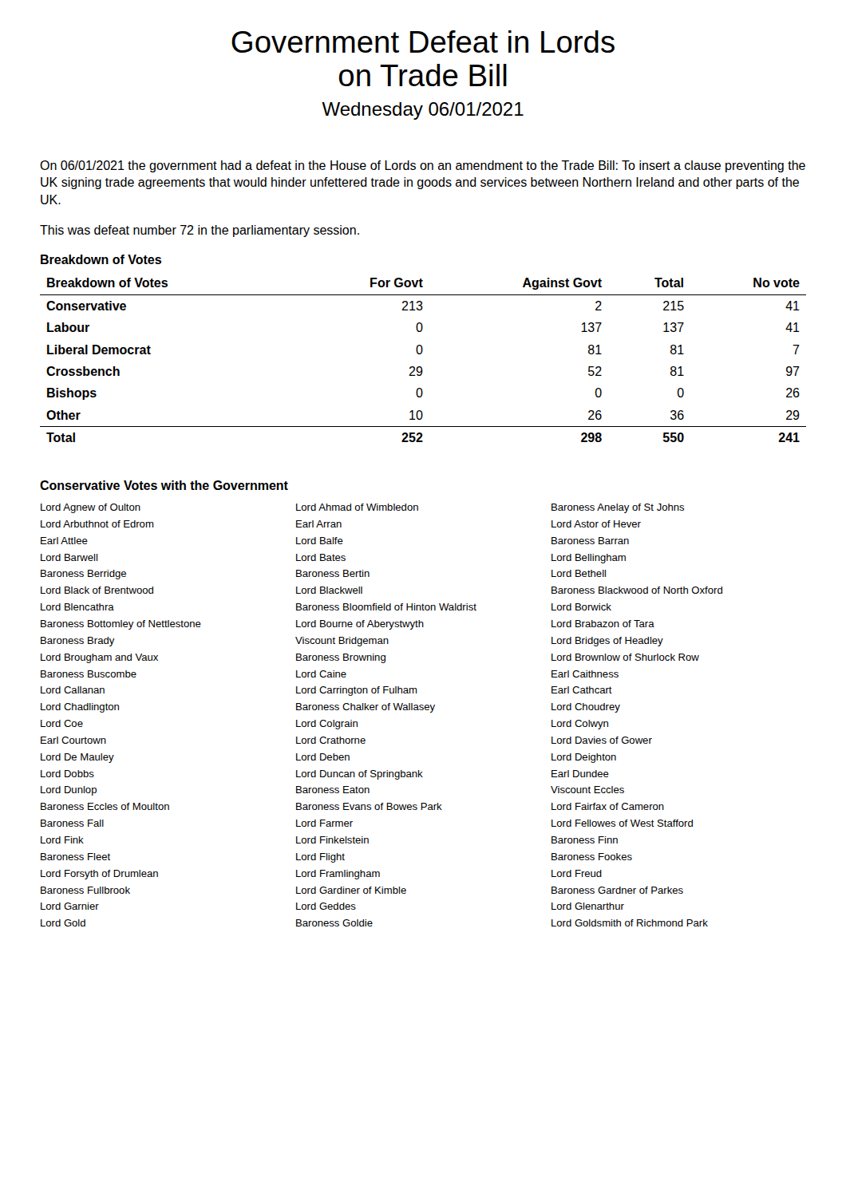Government Defeat in Lords
on Trade Bill
Wednesday 06/01/2021
On 06/01/2021 the government had a defeat in the House of Lords on an amendment to the Trade Bill: To insert a clause preventing the UK signing trade agreements that would hinder unfettered trade in goods and services between Northern Ireland and other parts of the UK.
This was defeat number 72 in the parliamentary session.
Breakdown of Votes
| Breakdown of Votes | For Govt | Against Govt | Total | No vote |
| --- | --- | --- | --- | --- |
| Conservative | 213 | 2 | 215 | 41 |
| Labour | 0 | 137 | 137 | 41 |
| Liberal Democrat | 0 | 81 | 81 | 7 |
| Crossbench | 29 | 52 | 81 | 97 |
| Bishops | 0 | 0 | 0 | 26 |
| Other | 10 | 26 | 36 | 29 |
| Total | 252 | 298 | 550 | 241 |
Conservative Votes with the Government
| Lord Agnew of Oulton | Lord Ahmad of Wimbledon | Baroness Anelay of St Johns |
| Lord Arbuthnot of Edrom | Earl Arran | Lord Astor of Hever |
| Earl Attlee | Lord Balfe | Baroness Barran |
| Lord Barwell | Lord Bates | Lord Bellingham |
| Baroness Berridge | Baroness Bertin | Lord Bethell |
| Lord Black of Brentwood | Lord Blackwell | Baroness Blackwood of North Oxford |
| Lord Blencathra | Baroness Bloomfield of Hinton Waldrist | Lord Borwick |
| Baroness Bottomley of Nettlestone | Lord Bourne of Aberystwyth | Lord Brabazon of Tara |
| Baroness Brady | Viscount Bridgeman | Lord Bridges of Headley |
| Lord Brougham and Vaux | Baroness Browning | Lord Brownlow of Shurlock Row |
| Baroness Buscombe | Lord Caine | Earl Caithness |
| Lord Callanan | Lord Carrington of Fulham | Earl Cathcart |
| Lord Chadlington | Baroness Chalker of Wallasey | Lord Choudrey |
| Lord Coe | Lord Colgrain | Lord Colwyn |
| Earl Courtown | Lord Crathorne | Lord Davies of Gower |
| Lord De Mauley | Lord Deben | Lord Deighton |
| Lord Dobbs | Lord Duncan of Springbank | Earl Dundee |
| Lord Dunlop | Baroness Eaton | Viscount Eccles |
| Baroness Eccles of Moulton | Baroness Evans of Bowes Park | Lord Fairfax of Cameron |
| Baroness Fall | Lord Farmer | Lord Fellowes of West Stafford |
| Lord Fink | Lord Finkelstein | Baroness Finn |
| Baroness Fleet | Lord Flight | Baroness Fookes |
| Lord Forsyth of Drumlean | Lord Framlingham | Lord Freud |
| Baroness Fullbrook | Lord Gardiner of Kimble | Baroness Gardner of Parkes |
| Lord Garnier | Lord Geddes | Lord Glenarthur |
| Lord Gold | Baroness Goldie | Lord Goldsmith of Richmond Park |